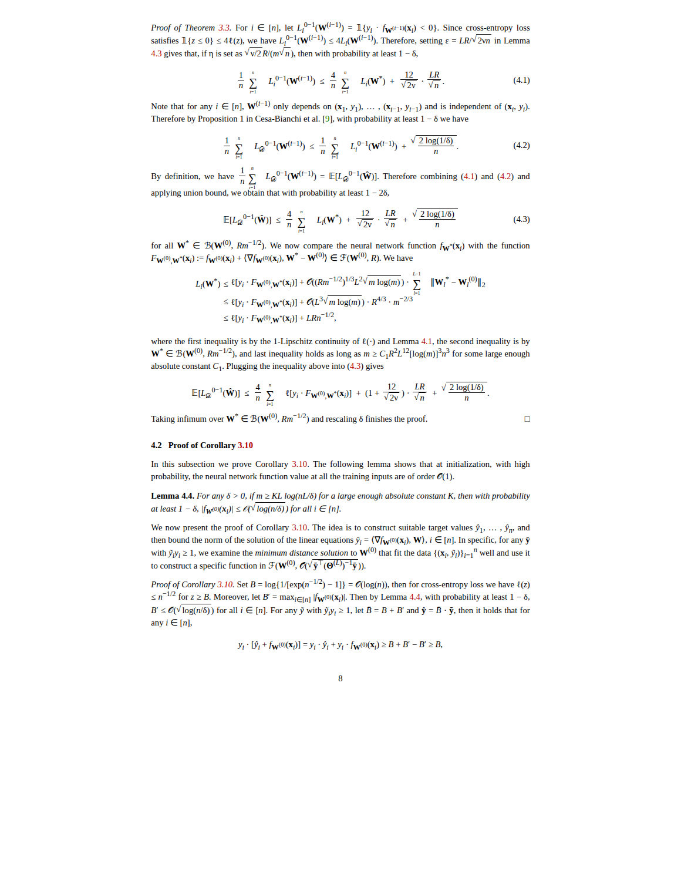Proof of Theorem 3.3. For i ∈ [n], let Li0−1(W(i−1)) = 𝟙{yi · fW(i−1)(xi) < 0}. Since cross-entropy loss satisfies 𝟙{z ≤ 0} ≤ 4ℓ(z), we have Li0−1(W(i−1)) ≤ 4Li(W(i−1)). Therefore, setting ε = LR/2νn in Lemma 4.3 gives that, if η is set as ν/2 R/(mn), then with probability at least 1 − δ,
1 n n∑i=1 Li0−1(W(i−1)) ≤ 4 n n∑i=1 Li(W*) + 122ν · LR n.
(4.1)
Note that for any i ∈ [n], W(i−1) only depends on (x1, y1), … , (xi−1, yi−1) and is independent of (xi, yi). Therefore by Proposition 1 in Cesa-Bianchi et al. [9], with probability at least 1 − δ we have
1 n n∑i=1 L𝒟0−1(W(i−1)) ≤ 1 n n∑i=1 Li0−1(W(i−1)) + 2 log(1/δ) n.
(4.2)
By definition, we have 1 n n∑i=1 L𝒟0−1(W(i−1)) = 𝔼[L𝒟0−1(Ŵ)]. Therefore combining (4.1) and (4.2) and applying union bound, we obtain that with probability at least 1 − 2δ,
𝔼[L𝒟0−1(Ŵ)] ≤ 4 n n∑i=1 Li(W*) + 122ν · LR n + 2 log(1/δ) n
(4.3)
for all W* ∈ ℬ(W(0), Rm−1/2). We now compare the neural network function fW*(xi) with the function FW(0),W*(xi) := fW(0)(xi) + ⟨∇fW(0)(xi), W* − W(0)⟩ ∈ ℱ(W(0), R). We have
Li(W*)
≤
ℓ[yi · FW(0),W*(xi)] + 𝒪((Rm−1/2)1/3L2m log(m)) · L−1∑l=1∥Wl* − Wl(0)∥2
≤
ℓ[yi · FW(0),W*(xi)] + 𝒪(L3m log(m)) · R4/3 · m−2/3
≤
ℓ[yi · FW(0),W*(xi)] + LRn−1/2,
where the first inequality is by the 1-Lipschitz continuity of ℓ(·) and Lemma 4.1, the second inequality is by W* ∈ ℬ(W(0), Rm−1/2), and last inequality holds as long as m ≥ C1R2L12[log(m)]3n3 for some large enough absolute constant C1. Plugging the inequality above into (4.3) gives
𝔼[L𝒟0−1(Ŵ)] ≤ 4 n n∑i=1 ℓ[yi · FW(0),W*(xi)] + (1 + 122ν) · LR n + 2 log(1/δ) n.
Taking infimum over W* ∈ ℬ(W(0), Rm−1/2) and rescaling δ finishes the proof. □
4.2 Proof of Corollary 3.10
In this subsection we prove Corollary 3.10. The following lemma shows that at initialization, with high probability, the neural network function value at all the training inputs are of order 𝒪̃(1).
Lemma 4.4. For any δ > 0, if m ≥ KL log(nL/δ) for a large enough absolute constant K, then with probability at least 1 − δ, |fW(0)(xi)| ≤ 𝒪(log(n/δ)) for all i ∈ [n].
We now present the proof of Corollary 3.10. The idea is to construct suitable target values ŷ1, … , ŷn, and then bound the norm of the solution of the linear equations ŷi = ⟨∇fW(0)(xi), W⟩, i ∈ [n]. In specific, for any ỹ with ỹiyi ≥ 1, we examine the minimum distance solution to W(0) that fit the data {(xi, ỹi)}i=1n well and use it to construct a specific function in ℱ(W(0), 𝒪̃(ỹ⊤(Θ(L))−1ỹ)).
Proof of Corollary 3.10. Set B = log{1/[exp(n−1/2) − 1]} = 𝒪(log(n)), then for cross-entropy loss we have ℓ(z) ≤ n−1/2 for z ≥ B. Moreover, let B′ = maxi∈[n] |fW(0)(xi)|. Then by Lemma 4.4, with probability at least 1 − δ, B′ ≤ 𝒪(log(n/δ)) for all i ∈ [n]. For any ỹ with ỹiyi ≥ 1, let B̄ = B + B′ and ŷ = B̄ · ỹ, then it holds that for any i ∈ [n],
yi · [ŷi + fW(0)(xi)] = yi · ŷi + yi · fW(0)(xi) ≥ B + B′ − B′ ≥ B,
8